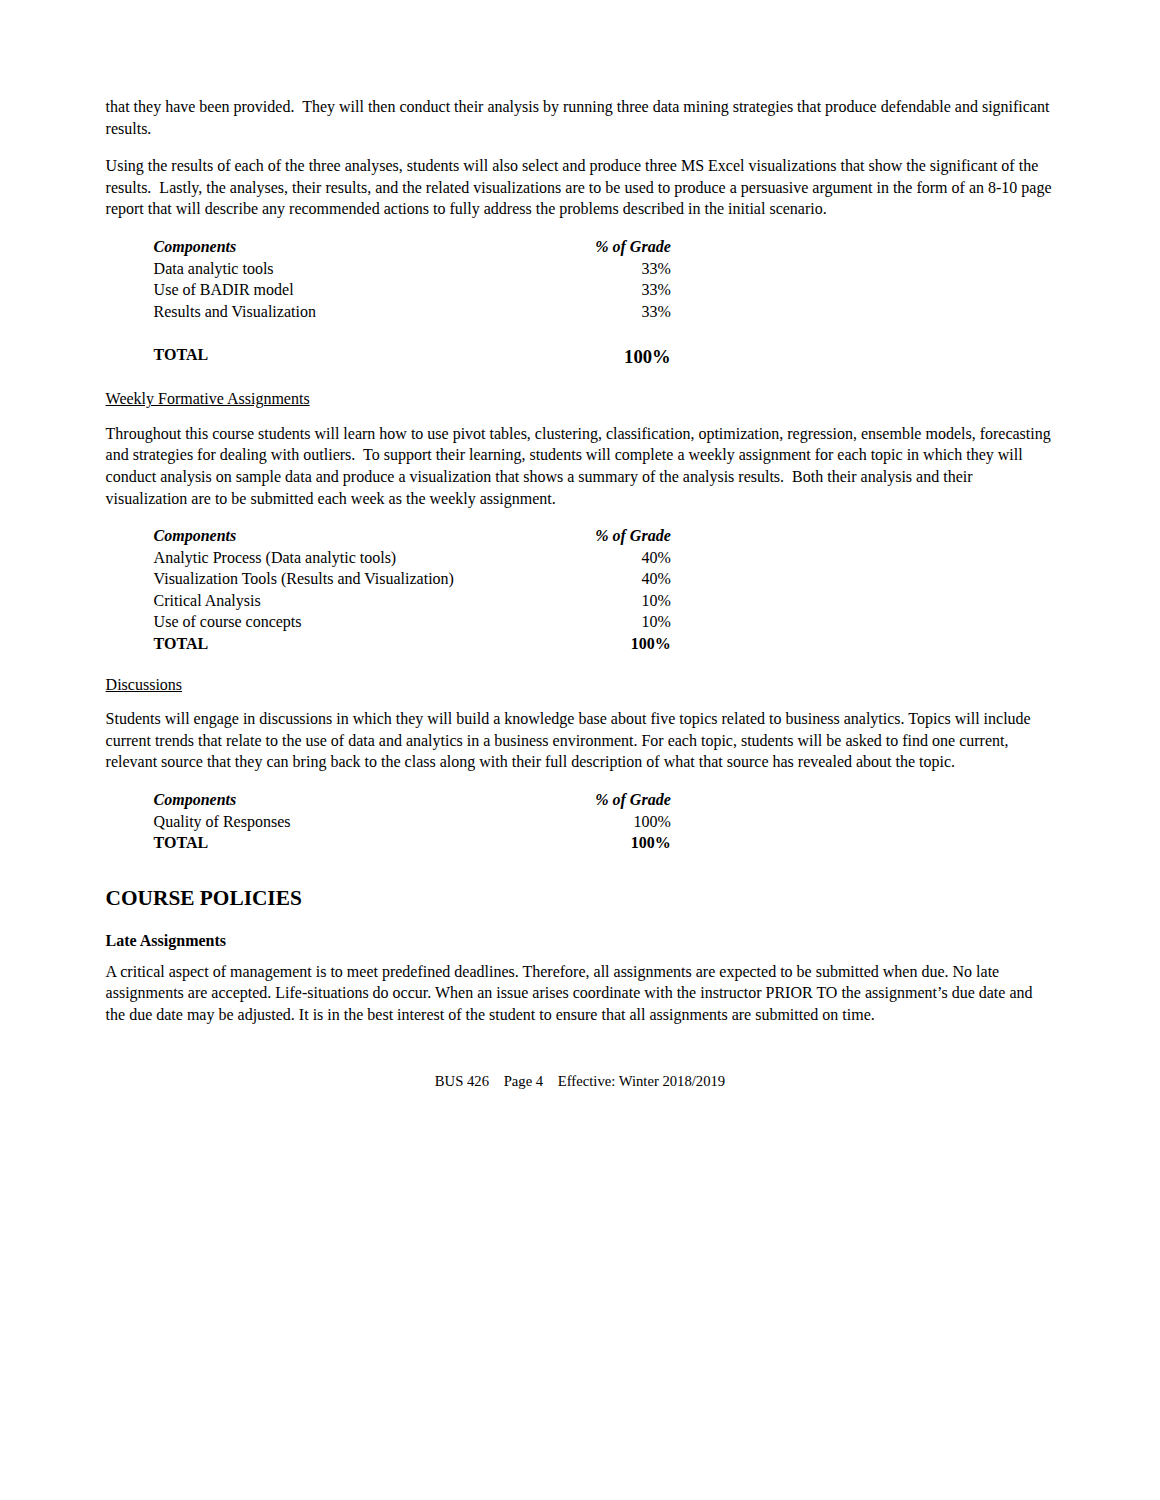that they have been provided. They will then conduct their analysis by running three data mining strategies that produce defendable and significant results.
Using the results of each of the three analyses, students will also select and produce three MS Excel visualizations that show the significant of the results. Lastly, the analyses, their results, and the related visualizations are to be used to produce a persuasive argument in the form of an 8-10 page report that will describe any recommended actions to fully address the problems described in the initial scenario.
| Components | % of Grade |
| Data analytic tools | 33% |
| Use of BADIR model | 33% |
| Results and Visualization | 33% |
| TOTAL | 100% |
Weekly Formative Assignments
Throughout this course students will learn how to use pivot tables, clustering, classification, optimization, regression, ensemble models, forecasting and strategies for dealing with outliers. To support their learning, students will complete a weekly assignment for each topic in which they will conduct analysis on sample data and produce a visualization that shows a summary of the analysis results. Both their analysis and their visualization are to be submitted each week as the weekly assignment.
| Components | % of Grade |
| Analytic Process (Data analytic tools) | 40% |
| Visualization Tools (Results and Visualization) | 40% |
| Critical Analysis | 10% |
| Use of course concepts | 10% |
| TOTAL | 100% |
Discussions
Students will engage in discussions in which they will build a knowledge base about five topics related to business analytics. Topics will include current trends that relate to the use of data and analytics in a business environment. For each topic, students will be asked to find one current, relevant source that they can bring back to the class along with their full description of what that source has revealed about the topic.
| Components | % of Grade |
| Quality of Responses | 100% |
| TOTAL | 100% |
COURSE POLICIES
Late Assignments
A critical aspect of management is to meet predefined deadlines. Therefore, all assignments are expected to be submitted when due. No late assignments are accepted. Life-situations do occur. When an issue arises coordinate with the instructor PRIOR TO the assignment’s due date and the due date may be adjusted. It is in the best interest of the student to ensure that all assignments are submitted on time.
BUS 426 Page 4 Effective: Winter 2018/2019